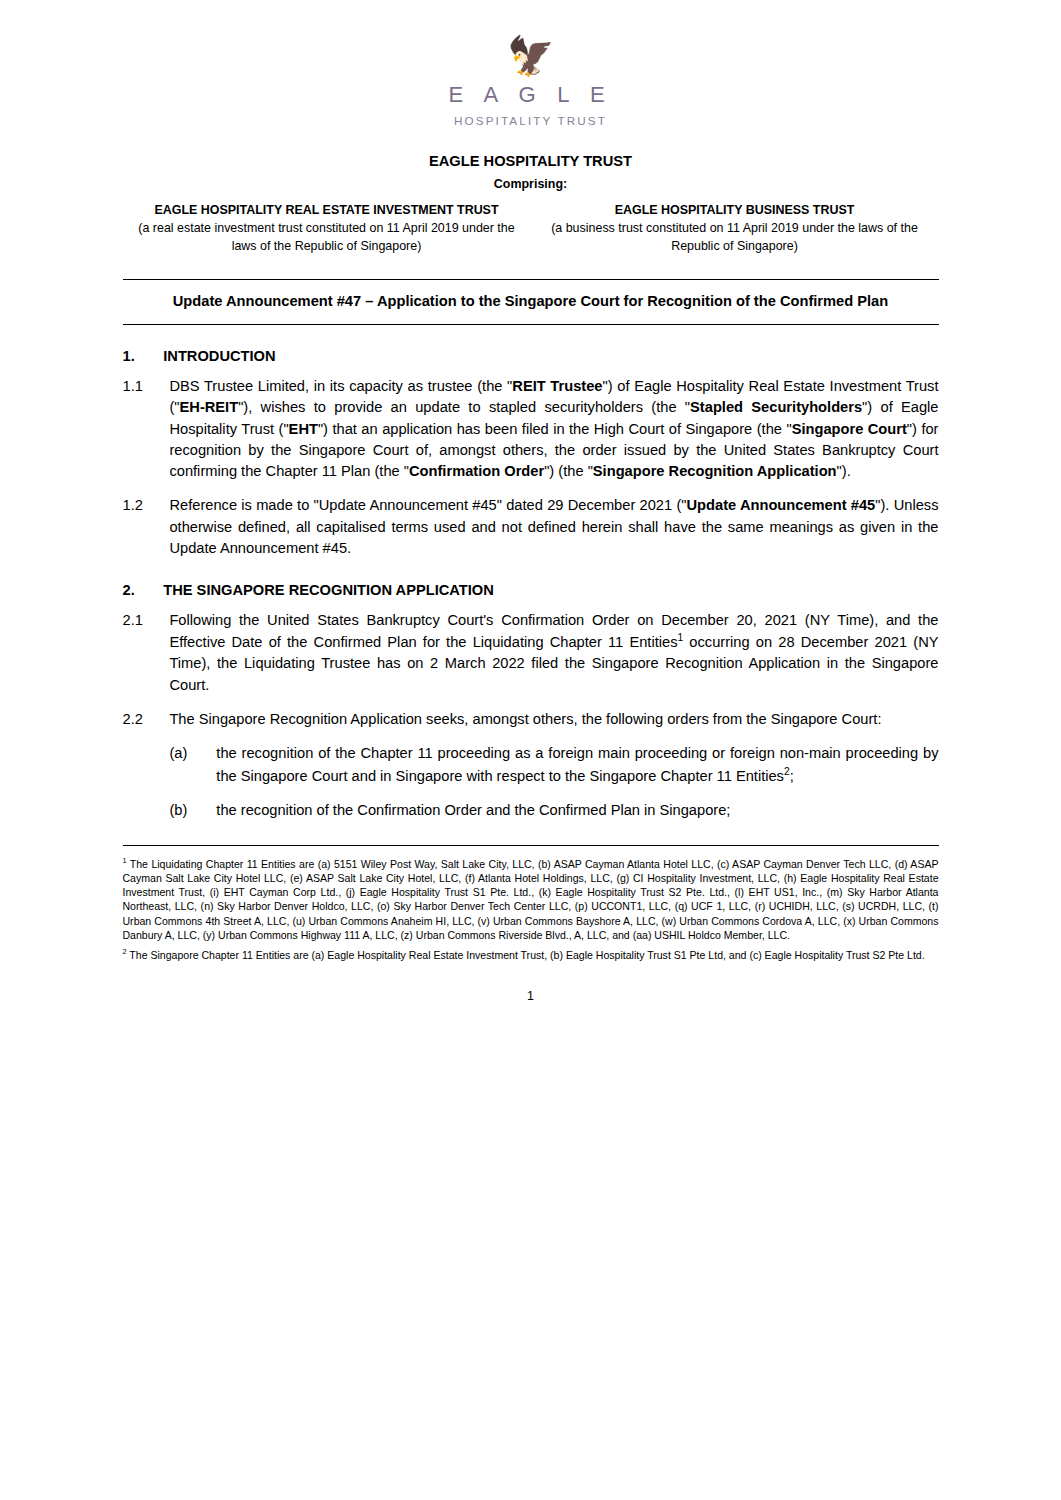🦅
E A G L E
HOSPITALITY TRUST
EAGLE HOSPITALITY TRUST
Comprising:
| EAGLE HOSPITALITY REAL ESTATE INVESTMENT TRUST (a real estate investment trust constituted on 11 April 2019 under the laws of the Republic of Singapore) | EAGLE HOSPITALITY BUSINESS TRUST (a business trust constituted on 11 April 2019 under the laws of the Republic of Singapore) |
Update Announcement #47 – Application to the Singapore Court for Recognition of the Confirmed Plan
1. INTRODUCTION
1.1
DBS Trustee Limited, in its capacity as trustee (the "REIT Trustee") of Eagle Hospitality Real Estate Investment Trust ("EH-REIT"), wishes to provide an update to stapled securityholders (the "Stapled Securityholders") of Eagle Hospitality Trust ("EHT") that an application has been filed in the High Court of Singapore (the "Singapore Court") for recognition by the Singapore Court of, amongst others, the order issued by the United States Bankruptcy Court confirming the Chapter 11 Plan (the "Confirmation Order") (the "Singapore Recognition Application").
1.2
Reference is made to "Update Announcement #45" dated 29 December 2021 ("Update Announcement #45"). Unless otherwise defined, all capitalised terms used and not defined herein shall have the same meanings as given in the Update Announcement #45.
2. THE SINGAPORE RECOGNITION APPLICATION
2.1
Following the United States Bankruptcy Court's Confirmation Order on December 20, 2021 (NY Time), and the Effective Date of the Confirmed Plan for the Liquidating Chapter 11 Entities1 occurring on 28 December 2021 (NY Time), the Liquidating Trustee has on 2 March 2022 filed the Singapore Recognition Application in the Singapore Court.
2.2
The Singapore Recognition Application seeks, amongst others, the following orders from the Singapore Court:
(a)
the recognition of the Chapter 11 proceeding as a foreign main proceeding or foreign non-main proceeding by the Singapore Court and in Singapore with respect to the Singapore Chapter 11 Entities2;
(b)
the recognition of the Confirmation Order and the Confirmed Plan in Singapore;
1 The Liquidating Chapter 11 Entities are (a) 5151 Wiley Post Way, Salt Lake City, LLC, (b) ASAP Cayman Atlanta Hotel LLC, (c) ASAP Cayman Denver Tech LLC, (d) ASAP Cayman Salt Lake City Hotel LLC, (e) ASAP Salt Lake City Hotel, LLC, (f) Atlanta Hotel Holdings, LLC, (g) CI Hospitality Investment, LLC, (h) Eagle Hospitality Real Estate Investment Trust, (i) EHT Cayman Corp Ltd., (j) Eagle Hospitality Trust S1 Pte. Ltd., (k) Eagle Hospitality Trust S2 Pte. Ltd., (l) EHT US1, Inc., (m) Sky Harbor Atlanta Northeast, LLC, (n) Sky Harbor Denver Holdco, LLC, (o) Sky Harbor Denver Tech Center LLC, (p) UCCONT1, LLC, (q) UCF 1, LLC, (r) UCHIDH, LLC, (s) UCRDH, LLC, (t) Urban Commons 4th Street A, LLC, (u) Urban Commons Anaheim HI, LLC, (v) Urban Commons Bayshore A, LLC, (w) Urban Commons Cordova A, LLC, (x) Urban Commons Danbury A, LLC, (y) Urban Commons Highway 111 A, LLC, (z) Urban Commons Riverside Blvd., A, LLC, and (aa) USHIL Holdco Member, LLC.
2 The Singapore Chapter 11 Entities are (a) Eagle Hospitality Real Estate Investment Trust, (b) Eagle Hospitality Trust S1 Pte Ltd, and (c) Eagle Hospitality Trust S2 Pte Ltd.
1